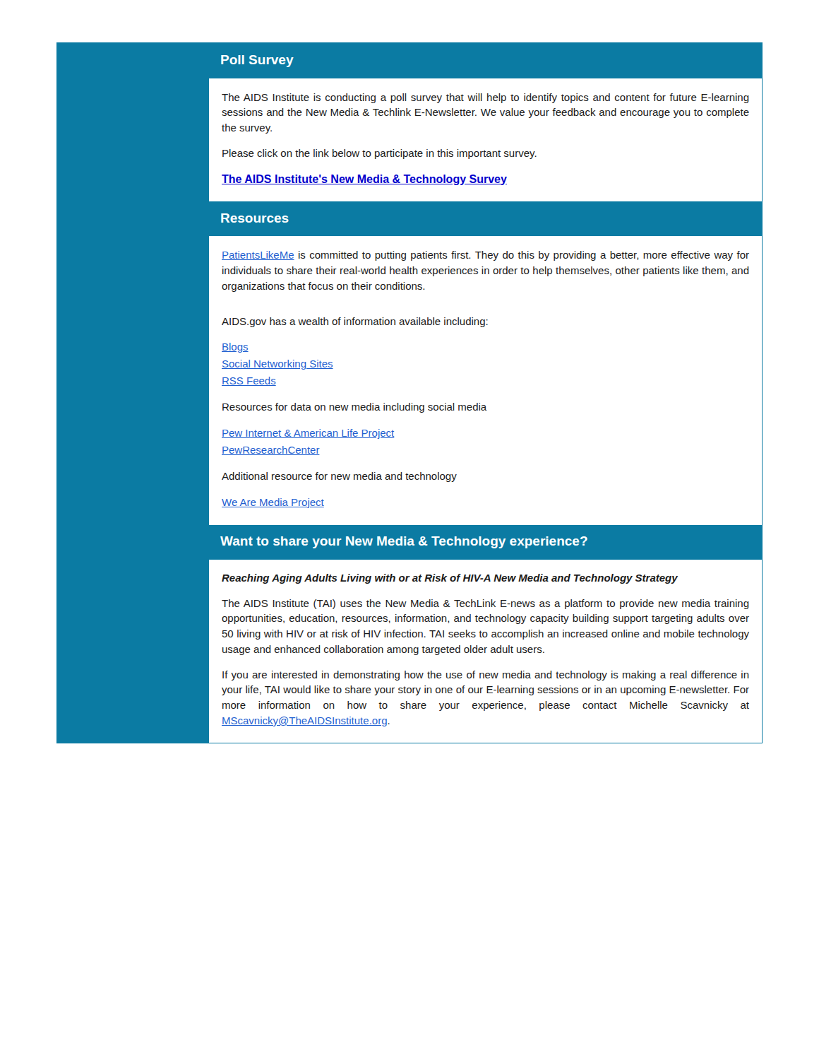Poll Survey
The AIDS Institute is conducting a poll survey that will help to identify topics and content for future E-learning sessions and the New Media & Techlink E-Newsletter. We value your feedback and encourage you to complete the survey.
Please click on the link below to participate in this important survey.
The AIDS Institute's New Media & Technology Survey
Resources
PatientsLikeMe is committed to putting patients first. They do this by providing a better, more effective way for individuals to share their real-world health experiences in order to help themselves, other patients like them, and organizations that focus on their conditions.
AIDS.gov has a wealth of information available including:
Blogs Social Networking Sites RSS Feeds
Resources for data on new media including social media
Pew Internet & American Life Project PewResearchCenter
Additional resource for new media and technology
We Are Media Project
Want to share your New Media & Technology experience?
Reaching Aging Adults Living with or at Risk of HIV-A New Media and Technology Strategy
The AIDS Institute (TAI) uses the New Media & TechLink E-news as a platform to provide new media training opportunities, education, resources, information, and technology capacity building support targeting adults over 50 living with HIV or at risk of HIV infection. TAI seeks to accomplish an increased online and mobile technology usage and enhanced collaboration among targeted older adult users.
If you are interested in demonstrating how the use of new media and technology is making a real difference in your life, TAI would like to share your story in one of our E-learning sessions or in an upcoming E-newsletter. For more information on how to share your experience, please contact Michelle Scavnicky at MScavnicky@TheAIDSInstitute.org.